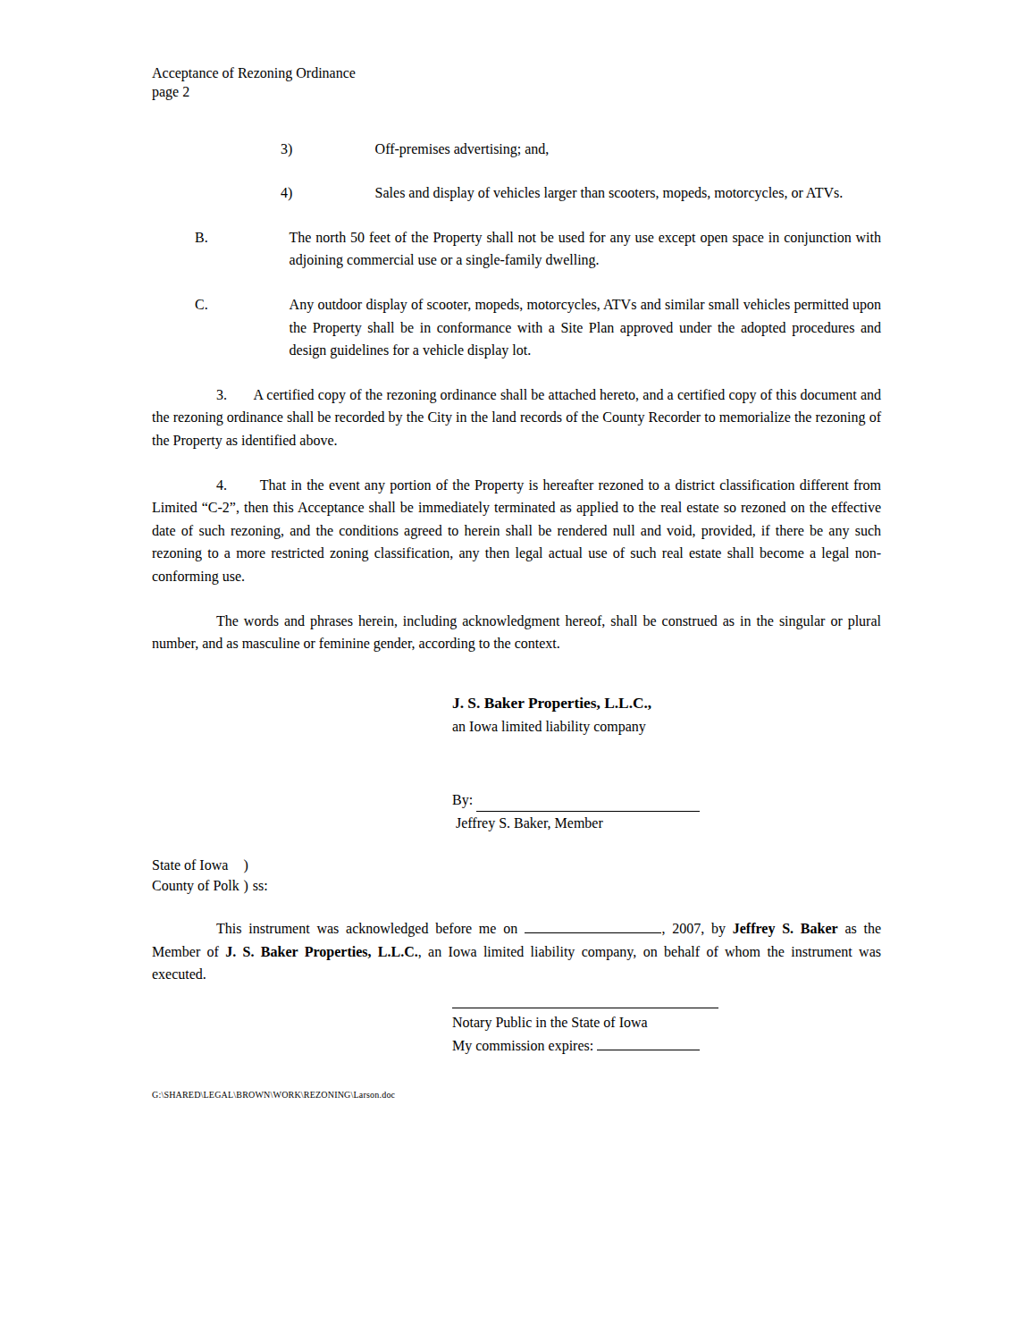Acceptance of Rezoning Ordinance
page 2
3)
Off-premises advertising; and,
4)
Sales and display of vehicles larger than scooters, mopeds, motorcycles, or ATVs.
B.
The north 50 feet of the Property shall not be used for any use except open space in conjunction with adjoining commercial use or a single-family dwelling.
C.
Any outdoor display of scooter, mopeds, motorcycles, ATVs and similar small vehicles permitted upon the Property shall be in conformance with a Site Plan approved under the adopted procedures and design guidelines for a vehicle display lot.
3. A certified copy of the rezoning ordinance shall be attached hereto, and a certified copy of this document and the rezoning ordinance shall be recorded by the City in the land records of the County Recorder to memorialize the rezoning of the Property as identified above.
4. That in the event any portion of the Property is hereafter rezoned to a district classification different from Limited “C-2”, then this Acceptance shall be immediately terminated as applied to the real estate so rezoned on the effective date of such rezoning, and the conditions agreed to herein shall be rendered null and void, provided, if there be any such rezoning to a more restricted zoning classification, any then legal actual use of such real estate shall become a legal non-conforming use.
The words and phrases herein, including acknowledgment hereof, shall be construed as in the singular or plural number, and as masculine or feminine gender, according to the context.
J. S. Baker Properties, L.L.C.,
an Iowa limited liability company
By:
Jeffrey S. Baker, Member
| State of Iowa | ) | |
| County of Polk | ) | ss: |
This instrument was acknowledged before me on , 2007, by Jeffrey S. Baker as the Member of J. S. Baker Properties, L.L.C., an Iowa limited liability company, on behalf of whom the instrument was executed.
Notary Public in the State of Iowa
My commission expires:
G:\SHARED\LEGAL\BROWN\WORK\REZONING\Larson.doc